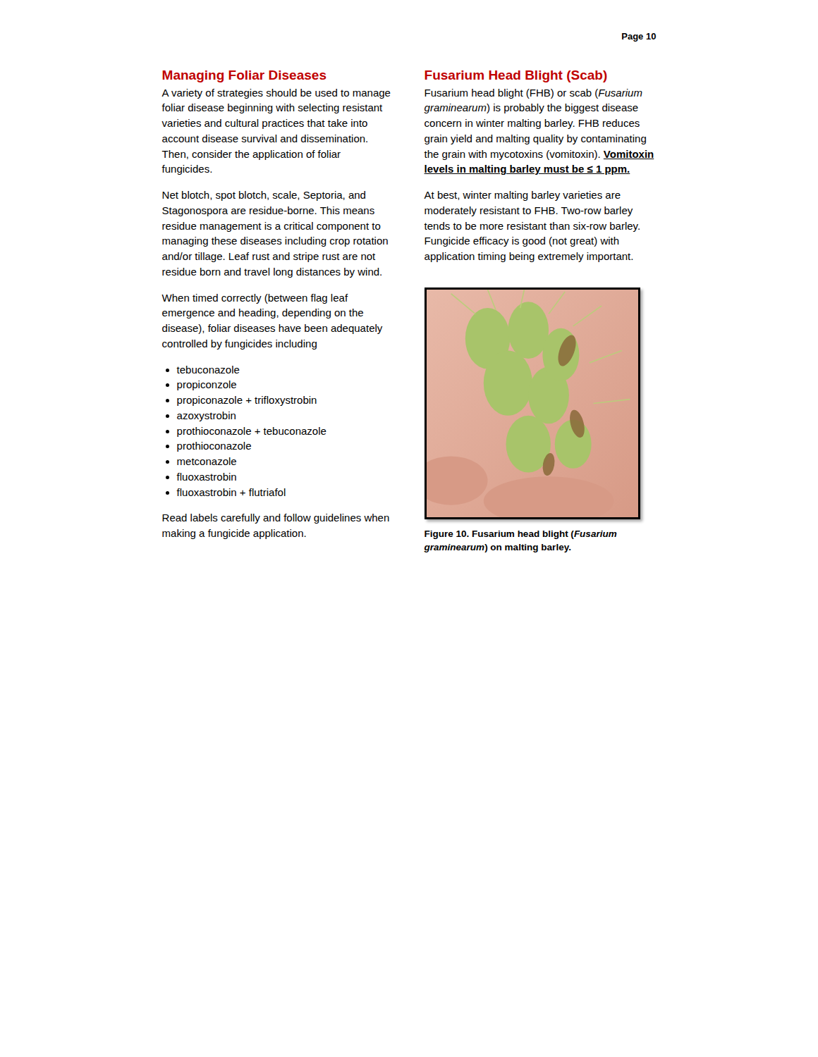Page 10
Managing Foliar Diseases
A variety of strategies should be used to manage foliar disease beginning with selecting resistant varieties and cultural practices that take into account disease survival and dissemination. Then, consider the application of foliar fungicides.
Net blotch, spot blotch, scale, Septoria, and Stagonospora are residue-borne. This means residue management is a critical component to managing these diseases including crop rotation and/or tillage. Leaf rust and stripe rust are not residue born and travel long distances by wind.
When timed correctly (between flag leaf emergence and heading, depending on the disease), foliar diseases have been adequately controlled by fungicides including
tebuconazole
propiconzole
propiconazole + trifloxystrobin
azoxystrobin
prothioconazole + tebuconazole
prothioconazole
metconazole
fluoxastrobin
fluoxastrobin + flutriafol
Read labels carefully and follow guidelines when making a fungicide application.
Fusarium Head Blight (Scab)
Fusarium head blight (FHB) or scab (Fusarium graminearum) is probably the biggest disease concern in winter malting barley. FHB reduces grain yield and malting quality by contaminating the grain with mycotoxins (vomitoxin). Vomitoxin levels in malting barley must be ≤ 1 ppm.
At best, winter malting barley varieties are moderately resistant to FHB. Two-row barley tends to be more resistant than six-row barley. Fungicide efficacy is good (not great) with application timing being extremely important.
Figure 10. Fusarium head blight (Fusarium graminearum) on malting barley.